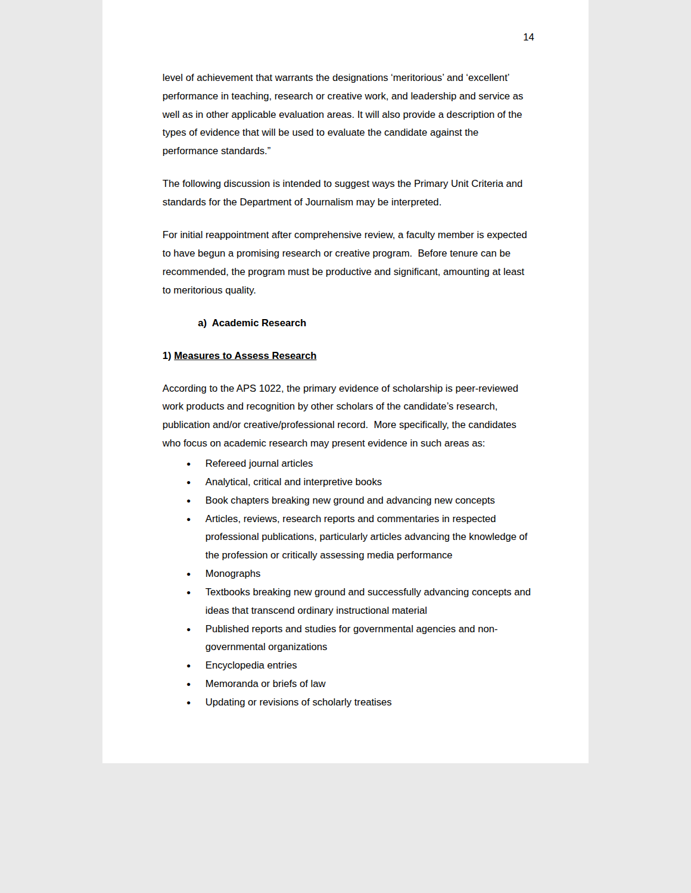14
level of achievement that warrants the designations ‘meritorious’ and ‘excellent’ performance in teaching, research or creative work, and leadership and service as well as in other applicable evaluation areas. It will also provide a description of the types of evidence that will be used to evaluate the candidate against the performance standards.”
The following discussion is intended to suggest ways the Primary Unit Criteria and standards for the Department of Journalism may be interpreted.
For initial reappointment after comprehensive review, a faculty member is expected to have begun a promising research or creative program. Before tenure can be recommended, the program must be productive and significant, amounting at least to meritorious quality.
a) Academic Research
1) Measures to Assess Research
According to the APS 1022, the primary evidence of scholarship is peer-reviewed work products and recognition by other scholars of the candidate’s research, publication and/or creative/professional record. More specifically, the candidates who focus on academic research may present evidence in such areas as:
Refereed journal articles
Analytical, critical and interpretive books
Book chapters breaking new ground and advancing new concepts
Articles, reviews, research reports and commentaries in respected professional publications, particularly articles advancing the knowledge of the profession or critically assessing media performance
Monographs
Textbooks breaking new ground and successfully advancing concepts and ideas that transcend ordinary instructional material
Published reports and studies for governmental agencies and non-governmental organizations
Encyclopedia entries
Memoranda or briefs of law
Updating or revisions of scholarly treatises